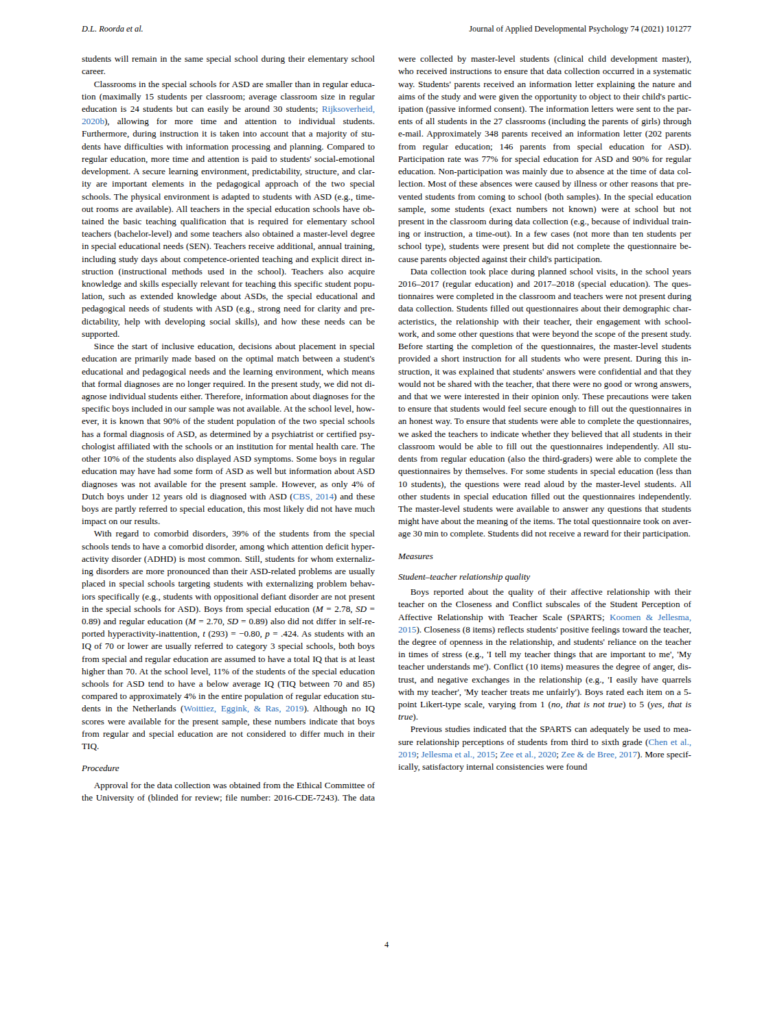D.L. Roorda et al.
Journal of Applied Developmental Psychology 74 (2021) 101277
students will remain in the same special school during their elementary school career.
Classrooms in the special schools for ASD are smaller than in regular education (maximally 15 students per classroom; average classroom size in regular education is 24 students but can easily be around 30 students; Rijksoverheid, 2020b), allowing for more time and attention to individual students. Furthermore, during instruction it is taken into account that a majority of students have difficulties with information processing and planning. Compared to regular education, more time and attention is paid to students' social-emotional development. A secure learning environment, predictability, structure, and clarity are important elements in the pedagogical approach of the two special schools. The physical environment is adapted to students with ASD (e.g., time-out rooms are available). All teachers in the special education schools have obtained the basic teaching qualification that is required for elementary school teachers (bachelor-level) and some teachers also obtained a master-level degree in special educational needs (SEN). Teachers receive additional, annual training, including study days about competence-oriented teaching and explicit direct instruction (instructional methods used in the school). Teachers also acquire knowledge and skills especially relevant for teaching this specific student population, such as extended knowledge about ASDs, the special educational and pedagogical needs of students with ASD (e.g., strong need for clarity and predictability, help with developing social skills), and how these needs can be supported.
Since the start of inclusive education, decisions about placement in special education are primarily made based on the optimal match between a student's educational and pedagogical needs and the learning environment, which means that formal diagnoses are no longer required. In the present study, we did not diagnose individual students either. Therefore, information about diagnoses for the specific boys included in our sample was not available. At the school level, however, it is known that 90% of the student population of the two special schools has a formal diagnosis of ASD, as determined by a psychiatrist or certified psychologist affiliated with the schools or an institution for mental health care. The other 10% of the students also displayed ASD symptoms. Some boys in regular education may have had some form of ASD as well but information about ASD diagnoses was not available for the present sample. However, as only 4% of Dutch boys under 12 years old is diagnosed with ASD (CBS, 2014) and these boys are partly referred to special education, this most likely did not have much impact on our results.
With regard to comorbid disorders, 39% of the students from the special schools tends to have a comorbid disorder, among which attention deficit hyperactivity disorder (ADHD) is most common. Still, students for whom externalizing disorders are more pronounced than their ASD-related problems are usually placed in special schools targeting students with externalizing problem behaviors specifically (e.g., students with oppositional defiant disorder are not present in the special schools for ASD). Boys from special education (M = 2.78, SD = 0.89) and regular education (M = 2.70, SD = 0.89) also did not differ in self-reported hyperactivity-inattention, t (293) = −0.80, p = .424. As students with an IQ of 70 or lower are usually referred to category 3 special schools, both boys from special and regular education are assumed to have a total IQ that is at least higher than 70. At the school level, 11% of the students of the special education schools for ASD tend to have a below average IQ (TIQ between 70 and 85) compared to approximately 4% in the entire population of regular education students in the Netherlands (Woittiez, Eggink, & Ras, 2019). Although no IQ scores were available for the present sample, these numbers indicate that boys from regular and special education are not considered to differ much in their TIQ.
Procedure
Approval for the data collection was obtained from the Ethical Committee of the University of (blinded for review; file number: 2016-CDE-7243). The data were collected by master-level students (clinical child development master), who received instructions to ensure that data collection occurred in a systematic way. Students' parents received an information letter explaining the nature and aims of the study and were given the opportunity to object to their child's participation (passive informed consent). The information letters were sent to the parents of all students in the 27 classrooms (including the parents of girls) through e-mail. Approximately 348 parents received an information letter (202 parents from regular education; 146 parents from special education for ASD). Participation rate was 77% for special education for ASD and 90% for regular education. Non-participation was mainly due to absence at the time of data collection. Most of these absences were caused by illness or other reasons that prevented students from coming to school (both samples). In the special education sample, some students (exact numbers not known) were at school but not present in the classroom during data collection (e.g., because of individual training or instruction, a time-out). In a few cases (not more than ten students per school type), students were present but did not complete the questionnaire because parents objected against their child's participation.
Data collection took place during planned school visits, in the school years 2016–2017 (regular education) and 2017–2018 (special education). The questionnaires were completed in the classroom and teachers were not present during data collection. Students filled out questionnaires about their demographic characteristics, the relationship with their teacher, their engagement with schoolwork, and some other questions that were beyond the scope of the present study. Before starting the completion of the questionnaires, the master-level students provided a short instruction for all students who were present. During this instruction, it was explained that students' answers were confidential and that they would not be shared with the teacher, that there were no good or wrong answers, and that we were interested in their opinion only. These precautions were taken to ensure that students would feel secure enough to fill out the questionnaires in an honest way. To ensure that students were able to complete the questionnaires, we asked the teachers to indicate whether they believed that all students in their classroom would be able to fill out the questionnaires independently. All students from regular education (also the third-graders) were able to complete the questionnaires by themselves. For some students in special education (less than 10 students), the questions were read aloud by the master-level students. All other students in special education filled out the questionnaires independently. The master-level students were available to answer any questions that students might have about the meaning of the items. The total questionnaire took on average 30 min to complete. Students did not receive a reward for their participation.
Measures
Student–teacher relationship quality
Boys reported about the quality of their affective relationship with their teacher on the Closeness and Conflict subscales of the Student Perception of Affective Relationship with Teacher Scale (SPARTS; Koomen & Jellesma, 2015). Closeness (8 items) reflects students' positive feelings toward the teacher, the degree of openness in the relationship, and students' reliance on the teacher in times of stress (e.g., 'I tell my teacher things that are important to me', 'My teacher understands me'). Conflict (10 items) measures the degree of anger, distrust, and negative exchanges in the relationship (e.g., 'I easily have quarrels with my teacher', 'My teacher treats me unfairly'). Boys rated each item on a 5-point Likert-type scale, varying from 1 (no, that is not true) to 5 (yes, that is true).
Previous studies indicated that the SPARTS can adequately be used to measure relationship perceptions of students from third to sixth grade (Chen et al., 2019; Jellesma et al., 2015; Zee et al., 2020; Zee & de Bree, 2017). More specifically, satisfactory internal consistencies were found
4